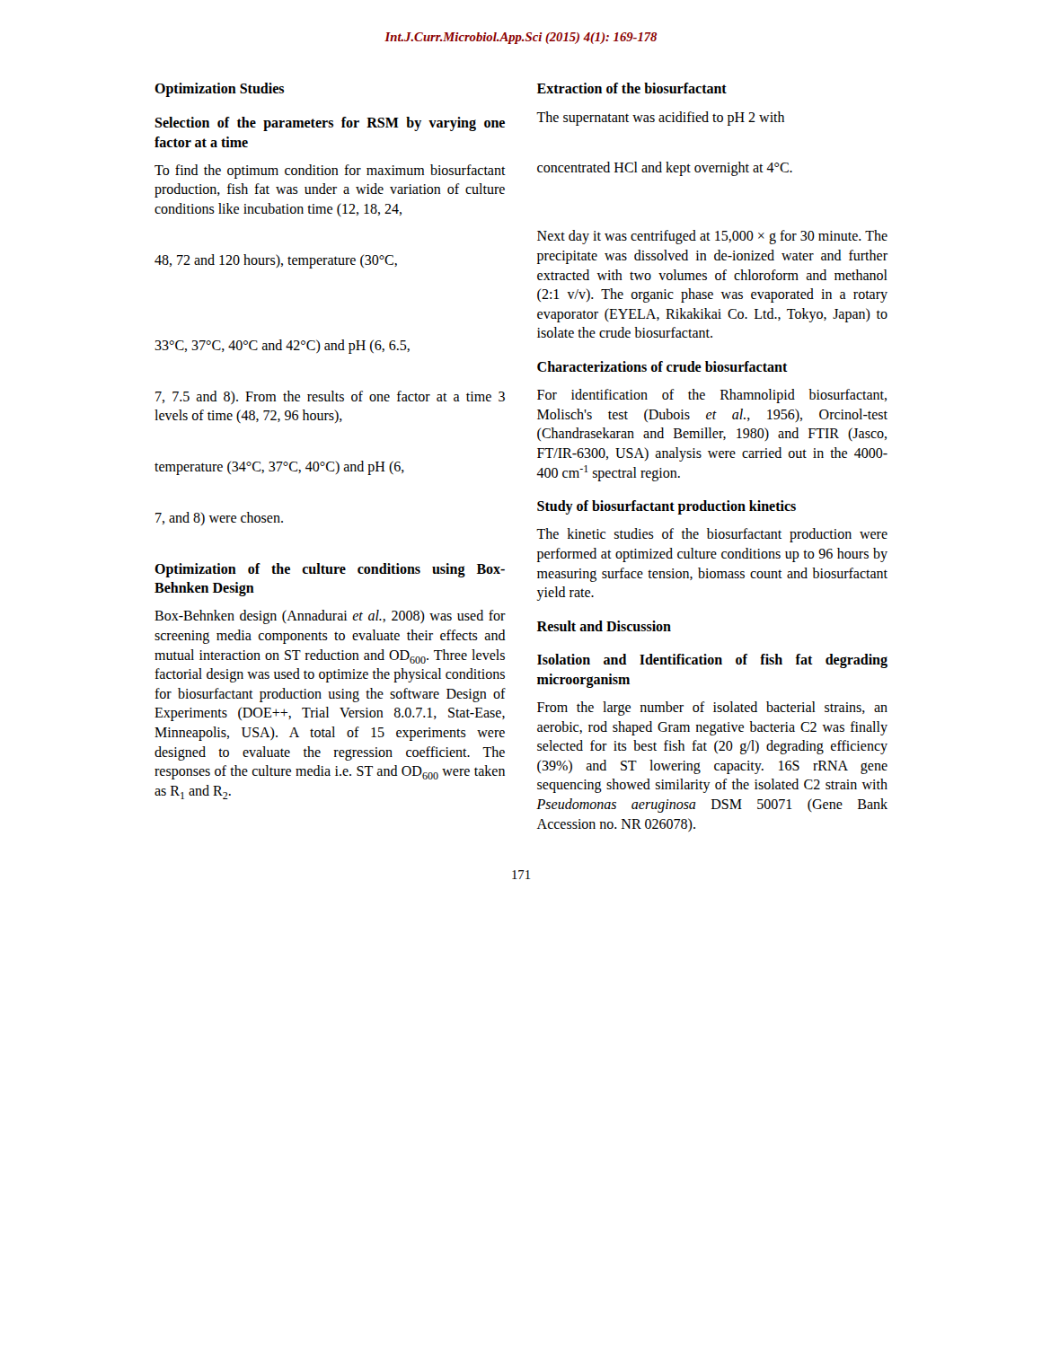Int.J.Curr.Microbiol.App.Sci (2015) 4(1): 169-178
Optimization Studies
Selection of the parameters for RSM by varying one factor at a time
To find the optimum condition for maximum biosurfactant production, fish fat was under a wide variation of culture conditions like incubation time (12, 18, 24,
48, 72 and 120 hours), temperature (30°C,
33°C, 37°C, 40°C and 42°C) and pH (6, 6.5,
7, 7.5 and 8). From the results of one factor at a time 3 levels of time (48, 72, 96 hours),
temperature (34°C, 37°C, 40°C) and pH (6,
7, and 8) were chosen.
Optimization of the culture conditions using Box-Behnken Design
Box-Behnken design (Annadurai et al., 2008) was used for screening media components to evaluate their effects and mutual interaction on ST reduction and OD600. Three levels factorial design was used to optimize the physical conditions for biosurfactant production using the software Design of Experiments (DOE++, Trial Version 8.0.7.1, Stat-Ease, Minneapolis, USA). A total of 15 experiments were designed to evaluate the regression coefficient. The responses of the culture media i.e. ST and OD600 were taken as R1 and R2.
Extraction of the biosurfactant
The supernatant was acidified to pH 2 with
concentrated HCl and kept overnight at 4°C.
Next day it was centrifuged at 15,000 × g for 30 minute. The precipitate was dissolved in de-ionized water and further extracted with two volumes of chloroform and methanol (2:1 v/v). The organic phase was evaporated in a rotary evaporator (EYELA, Rikakikai Co. Ltd., Tokyo, Japan) to isolate the crude biosurfactant.
Characterizations of crude biosurfactant
For identification of the Rhamnolipid biosurfactant, Molisch's test (Dubois et al., 1956), Orcinol-test (Chandrasekaran and Bemiller, 1980) and FTIR (Jasco, FT/IR-6300, USA) analysis were carried out in the 4000-400 cm-1 spectral region.
Study of biosurfactant production kinetics
The kinetic studies of the biosurfactant production were performed at optimized culture conditions up to 96 hours by measuring surface tension, biomass count and biosurfactant yield rate.
Result and Discussion
Isolation and Identification of fish fat degrading microorganism
From the large number of isolated bacterial strains, an aerobic, rod shaped Gram negative bacteria C2 was finally selected for its best fish fat (20 g/l) degrading efficiency (39%) and ST lowering capacity. 16S rRNA gene sequencing showed similarity of the isolated C2 strain with Pseudomonas aeruginosa DSM 50071 (Gene Bank Accession no. NR 026078).
171